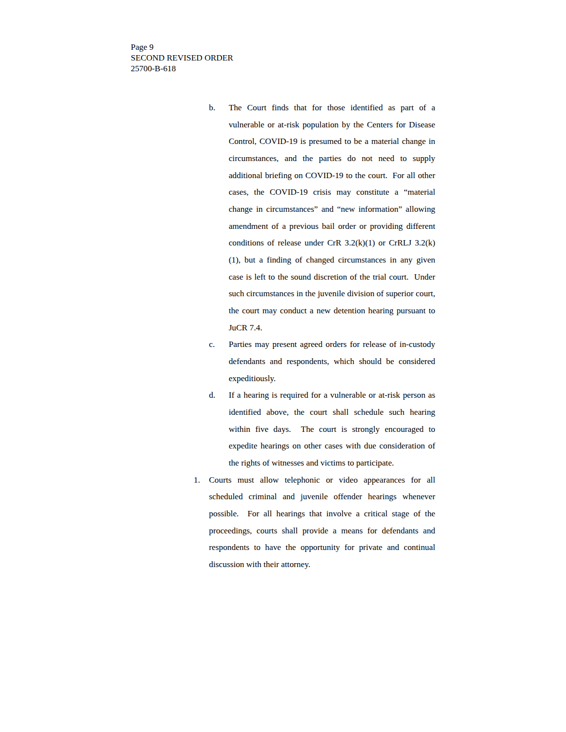Page 9
SECOND REVISED ORDER
25700-B-618
The Court finds that for those identified as part of a vulnerable or at-risk population by the Centers for Disease Control, COVID-19 is presumed to be a material change in circumstances, and the parties do not need to supply additional briefing on COVID-19 to the court. For all other cases, the COVID-19 crisis may constitute a “material change in circumstances” and “new information” allowing amendment of a previous bail order or providing different conditions of release under CrR 3.2(k)(1) or CrRLJ 3.2(k)(1), but a finding of changed circumstances in any given case is left to the sound discretion of the trial court. Under such circumstances in the juvenile division of superior court, the court may conduct a new detention hearing pursuant to JuCR 7.4.
Parties may present agreed orders for release of in-custody defendants and respondents, which should be considered expeditiously.
If a hearing is required for a vulnerable or at-risk person as identified above, the court shall schedule such hearing within five days. The court is strongly encouraged to expedite hearings on other cases with due consideration of the rights of witnesses and victims to participate.
Courts must allow telephonic or video appearances for all scheduled criminal and juvenile offender hearings whenever possible. For all hearings that involve a critical stage of the proceedings, courts shall provide a means for defendants and respondents to have the opportunity for private and continual discussion with their attorney.